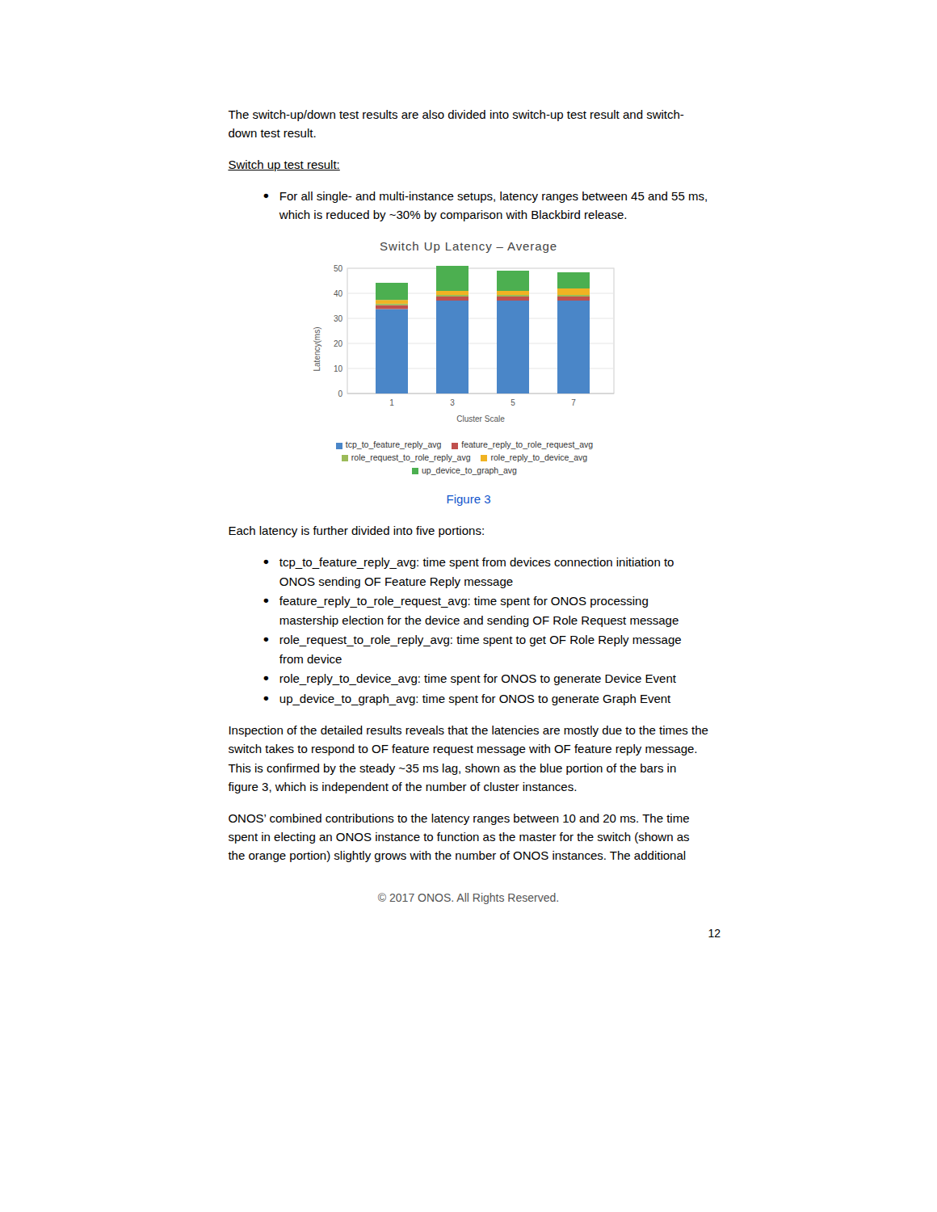The switch-up/down test results are also divided into switch-up test result and switch-down test result.
Switch up test result:
For all single- and multi-instance setups, latency ranges between 45 and 55 ms, which is reduced by ~30% by comparison with Blackbird release.
Switch Up Latency – Average
0 10 20 30 40 50 Latency(ms) 1 3 5 7 Cluster Scale
tcp_to_feature_reply_avg feature_reply_to_role_request_avg
role_request_to_role_reply_avg role_reply_to_device_avg
up_device_to_graph_avg
Figure 3
Each latency is further divided into five portions:
tcp_to_feature_reply_avg: time spent from devices connection initiation to ONOS sending OF Feature Reply message
feature_reply_to_role_request_avg: time spent for ONOS processing mastership election for the device and sending OF Role Request message
role_request_to_role_reply_avg: time spent to get OF Role Reply message from device
role_reply_to_device_avg: time spent for ONOS to generate Device Event
up_device_to_graph_avg: time spent for ONOS to generate Graph Event
Inspection of the detailed results reveals that the latencies are mostly due to the times the switch takes to respond to OF feature request message with OF feature reply message. This is confirmed by the steady ~35 ms lag, shown as the blue portion of the bars in figure 3, which is independent of the number of cluster instances.
ONOS’ combined contributions to the latency ranges between 10 and 20 ms. The time spent in electing an ONOS instance to function as the master for the switch (shown as the orange portion) slightly grows with the number of ONOS instances. The additional
© 2017 ONOS. All Rights Reserved.
12